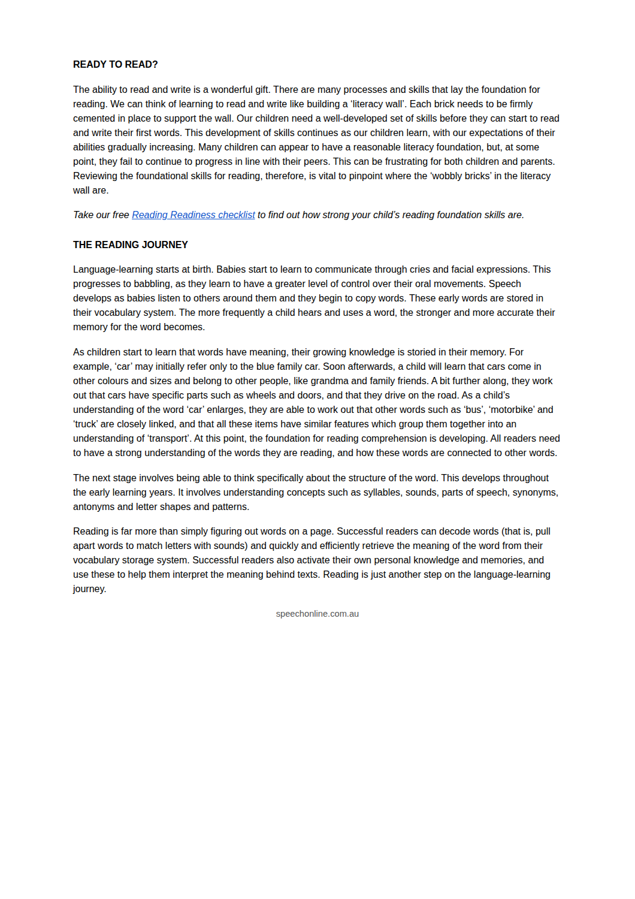Ready to Read?
The ability to read and write is a wonderful gift. There are many processes and skills that lay the foundation for reading. We can think of learning to read and write like building a ‘literacy wall’. Each brick needs to be firmly cemented in place to support the wall. Our children need a well-developed set of skills before they can start to read and write their first words. This development of skills continues as our children learn, with our expectations of their abilities gradually increasing. Many children can appear to have a reasonable literacy foundation, but, at some point, they fail to continue to progress in line with their peers. This can be frustrating for both children and parents. Reviewing the foundational skills for reading, therefore, is vital to pinpoint where the ‘wobbly bricks’ in the literacy wall are.
Take our free Reading Readiness checklist to find out how strong your child’s reading foundation skills are.
The Reading Journey
Language-learning starts at birth. Babies start to learn to communicate through cries and facial expressions. This progresses to babbling, as they learn to have a greater level of control over their oral movements. Speech develops as babies listen to others around them and they begin to copy words. These early words are stored in their vocabulary system. The more frequently a child hears and uses a word, the stronger and more accurate their memory for the word becomes.
As children start to learn that words have meaning, their growing knowledge is storied in their memory. For example, ‘car’ may initially refer only to the blue family car. Soon afterwards, a child will learn that cars come in other colours and sizes and belong to other people, like grandma and family friends. A bit further along, they work out that cars have specific parts such as wheels and doors, and that they drive on the road. As a child’s understanding of the word ‘car’ enlarges, they are able to work out that other words such as ‘bus’, ‘motorbike’ and ‘truck’ are closely linked, and that all these items have similar features which group them together into an understanding of ‘transport’. At this point, the foundation for reading comprehension is developing. All readers need to have a strong understanding of the words they are reading, and how these words are connected to other words.
The next stage involves being able to think specifically about the structure of the word. This develops throughout the early learning years. It involves understanding concepts such as syllables, sounds, parts of speech, synonyms, antonyms and letter shapes and patterns.
Reading is far more than simply figuring out words on a page. Successful readers can decode words (that is, pull apart words to match letters with sounds) and quickly and efficiently retrieve the meaning of the word from their vocabulary storage system. Successful readers also activate their own personal knowledge and memories, and use these to help them interpret the meaning behind texts. Reading is just another step on the language-learning journey.
speechonline.com.au